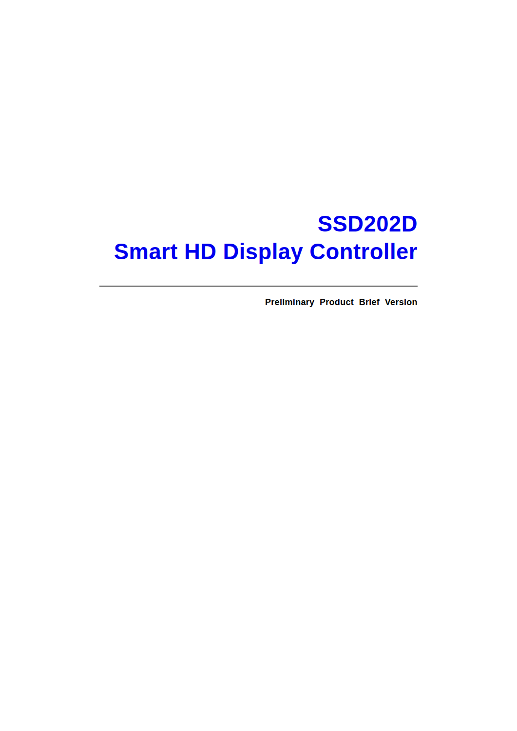SSD202DSmart HD Display Controller
Preliminary Product Brief Version